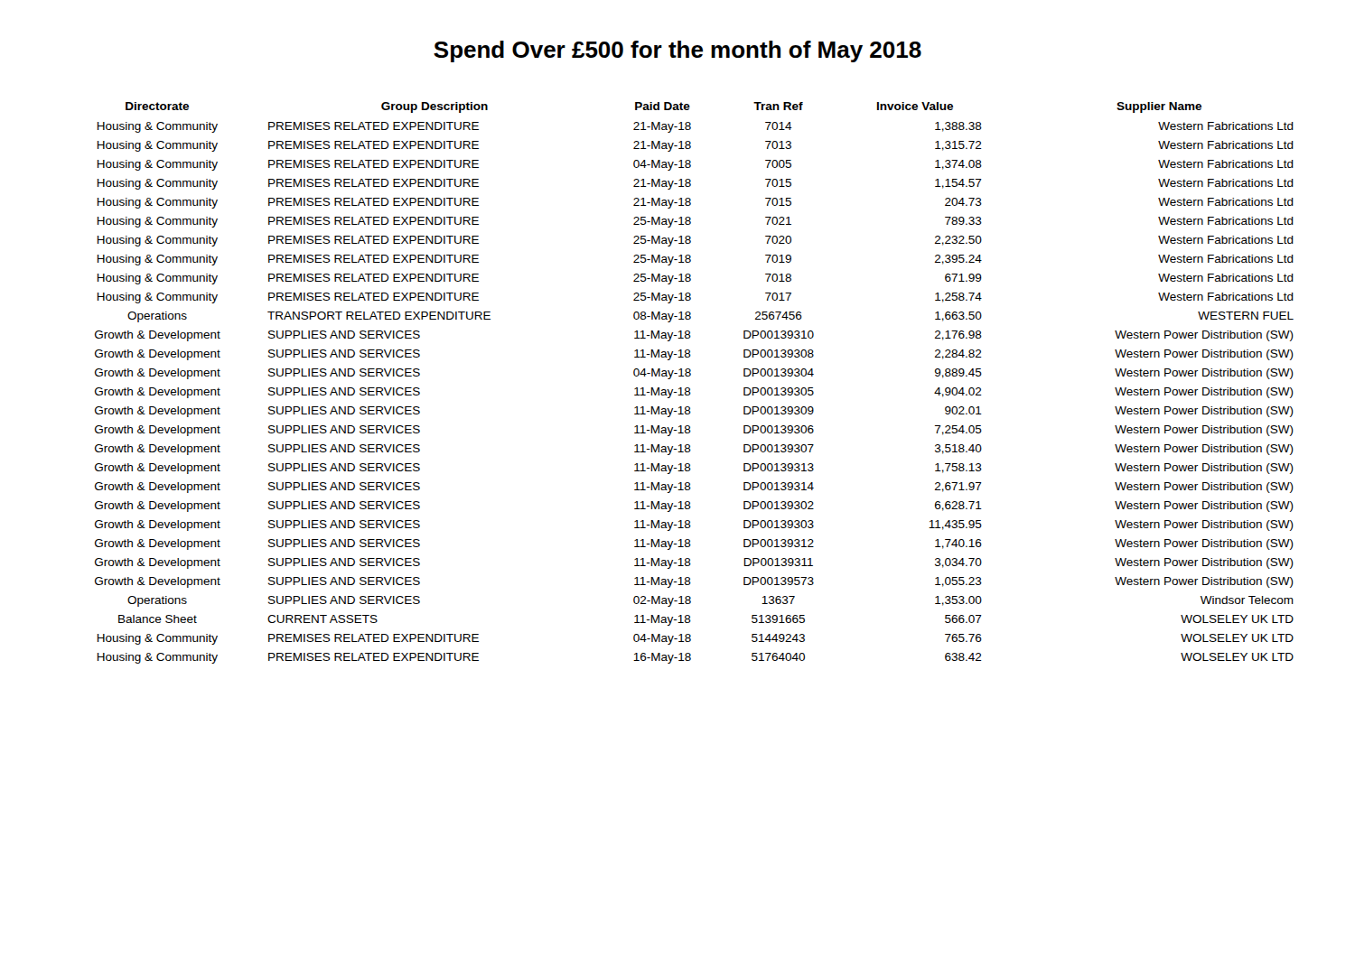Spend Over £500 for the month of May 2018
| Directorate | Group Description | Paid Date | Tran Ref | Invoice Value | Supplier Name |
| --- | --- | --- | --- | --- | --- |
| Housing & Community | PREMISES RELATED EXPENDITURE | 21-May-18 | 7014 | 1,388.38 | Western Fabrications Ltd |
| Housing & Community | PREMISES RELATED EXPENDITURE | 21-May-18 | 7013 | 1,315.72 | Western Fabrications Ltd |
| Housing & Community | PREMISES RELATED EXPENDITURE | 04-May-18 | 7005 | 1,374.08 | Western Fabrications Ltd |
| Housing & Community | PREMISES RELATED EXPENDITURE | 21-May-18 | 7015 | 1,154.57 | Western Fabrications Ltd |
| Housing & Community | PREMISES RELATED EXPENDITURE | 21-May-18 | 7015 | 204.73 | Western Fabrications Ltd |
| Housing & Community | PREMISES RELATED EXPENDITURE | 25-May-18 | 7021 | 789.33 | Western Fabrications Ltd |
| Housing & Community | PREMISES RELATED EXPENDITURE | 25-May-18 | 7020 | 2,232.50 | Western Fabrications Ltd |
| Housing & Community | PREMISES RELATED EXPENDITURE | 25-May-18 | 7019 | 2,395.24 | Western Fabrications Ltd |
| Housing & Community | PREMISES RELATED EXPENDITURE | 25-May-18 | 7018 | 671.99 | Western Fabrications Ltd |
| Housing & Community | PREMISES RELATED EXPENDITURE | 25-May-18 | 7017 | 1,258.74 | Western Fabrications Ltd |
| Operations | TRANSPORT RELATED EXPENDITURE | 08-May-18 | 2567456 | 1,663.50 | WESTERN FUEL |
| Growth & Development | SUPPLIES AND SERVICES | 11-May-18 | DP00139310 | 2,176.98 | Western Power Distribution (SW) |
| Growth & Development | SUPPLIES AND SERVICES | 11-May-18 | DP00139308 | 2,284.82 | Western Power Distribution (SW) |
| Growth & Development | SUPPLIES AND SERVICES | 04-May-18 | DP00139304 | 9,889.45 | Western Power Distribution (SW) |
| Growth & Development | SUPPLIES AND SERVICES | 11-May-18 | DP00139305 | 4,904.02 | Western Power Distribution (SW) |
| Growth & Development | SUPPLIES AND SERVICES | 11-May-18 | DP00139309 | 902.01 | Western Power Distribution (SW) |
| Growth & Development | SUPPLIES AND SERVICES | 11-May-18 | DP00139306 | 7,254.05 | Western Power Distribution (SW) |
| Growth & Development | SUPPLIES AND SERVICES | 11-May-18 | DP00139307 | 3,518.40 | Western Power Distribution (SW) |
| Growth & Development | SUPPLIES AND SERVICES | 11-May-18 | DP00139313 | 1,758.13 | Western Power Distribution (SW) |
| Growth & Development | SUPPLIES AND SERVICES | 11-May-18 | DP00139314 | 2,671.97 | Western Power Distribution (SW) |
| Growth & Development | SUPPLIES AND SERVICES | 11-May-18 | DP00139302 | 6,628.71 | Western Power Distribution (SW) |
| Growth & Development | SUPPLIES AND SERVICES | 11-May-18 | DP00139303 | 11,435.95 | Western Power Distribution (SW) |
| Growth & Development | SUPPLIES AND SERVICES | 11-May-18 | DP00139312 | 1,740.16 | Western Power Distribution (SW) |
| Growth & Development | SUPPLIES AND SERVICES | 11-May-18 | DP00139311 | 3,034.70 | Western Power Distribution (SW) |
| Growth & Development | SUPPLIES AND SERVICES | 11-May-18 | DP00139573 | 1,055.23 | Western Power Distribution (SW) |
| Operations | SUPPLIES AND SERVICES | 02-May-18 | 13637 | 1,353.00 | Windsor Telecom |
| Balance Sheet | CURRENT ASSETS | 11-May-18 | 51391665 | 566.07 | WOLSELEY UK LTD |
| Housing & Community | PREMISES RELATED EXPENDITURE | 04-May-18 | 51449243 | 765.76 | WOLSELEY UK LTD |
| Housing & Community | PREMISES RELATED EXPENDITURE | 16-May-18 | 51764040 | 638.42 | WOLSELEY UK LTD |